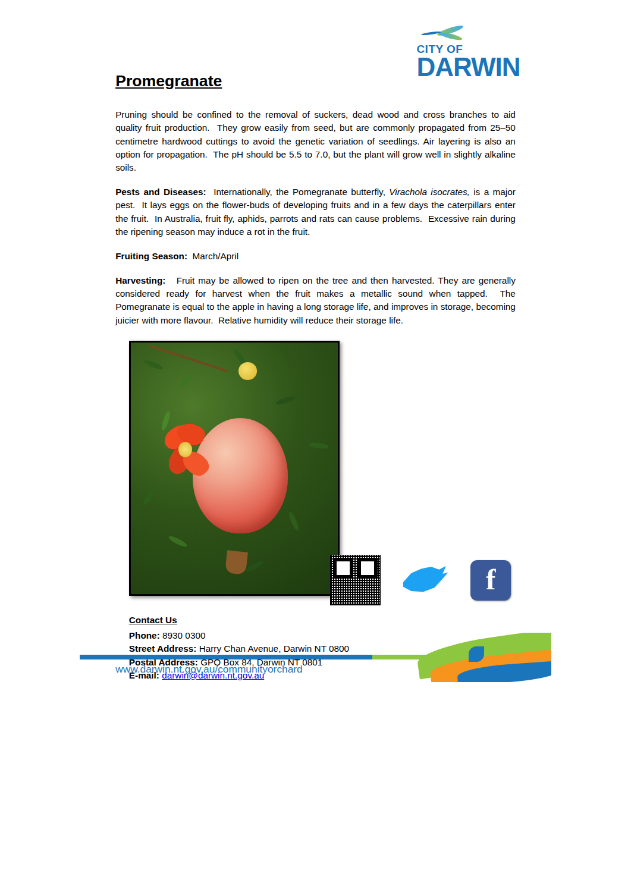CITY OF
DARWIN
Promegranate
Pruning should be confined to the removal of suckers, dead wood and cross branches to aid quality fruit production. They grow easily from seed, but are commonly propagated from 25–50 centimetre hardwood cuttings to avoid the genetic variation of seedlings. Air layering is also an option for propagation. The pH should be 5.5 to 7.0, but the plant will grow well in slightly alkaline soils.
Pests and Diseases: Internationally, the Pomegranate butterfly, Virachola isocrates, is a major pest. It lays eggs on the flower-buds of developing fruits and in a few days the caterpillars enter the fruit. In Australia, fruit fly, aphids, parrots and rats can cause problems. Excessive rain during the ripening season may induce a rot in the fruit.
Fruiting Season: March/April
Harvesting: Fruit may be allowed to ripen on the tree and then harvested. They are generally considered ready for harvest when the fruit makes a metallic sound when tapped. The Pomegranate is equal to the apple in having a long storage life, and improves in storage, becoming juicier with more flavour. Relative humidity will reduce their storage life.
Contact Us
Phone: 8930 0300
Street Address: Harry Chan Avenue, Darwin NT 0800
Postal Address: GPO Box 84, Darwin NT 0801
E-mail: darwin@darwin.nt.gov.au
www.darwin.nt.gov.au/communityorchard